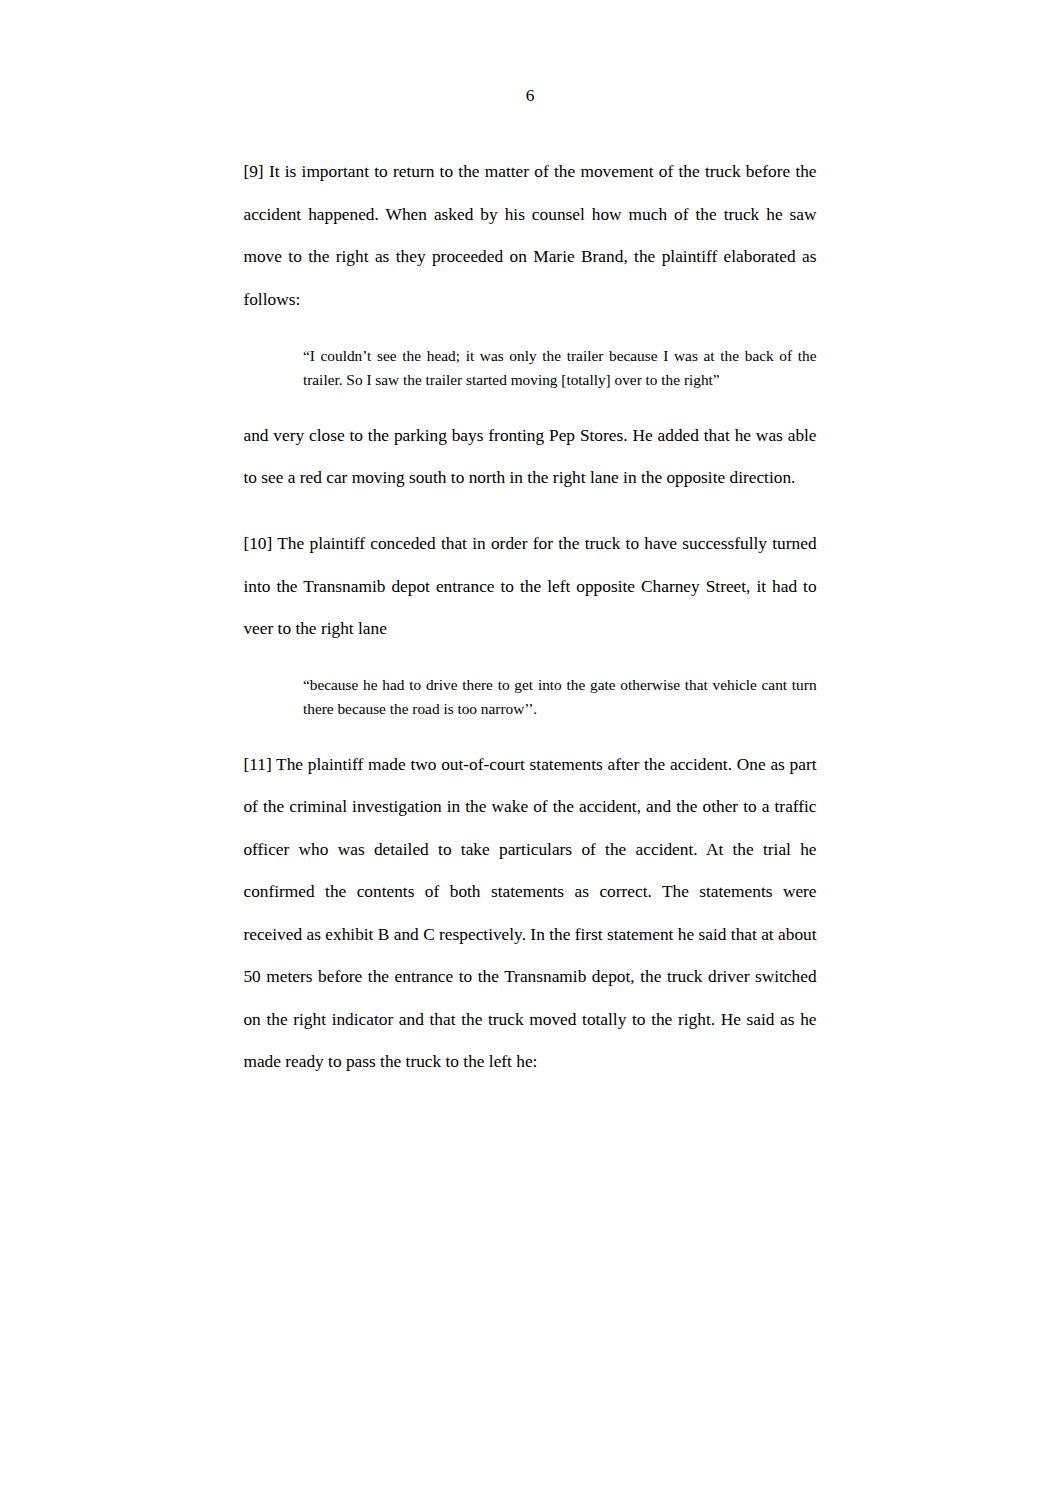6
[9] It is important to return to the matter of the movement of the truck before the accident happened. When asked by his counsel how much of the truck he saw move to the right as they proceeded on Marie Brand, the plaintiff elaborated as follows:
“I couldn’t see the head; it was only the trailer because I was at the back of the trailer. So I saw the trailer started moving [totally] over to the right”
and very close to the parking bays fronting Pep Stores. He added that he was able to see a red car moving south to north in the right lane in the opposite direction.
[10] The plaintiff conceded that in order for the truck to have successfully turned into the Transnamib depot entrance to the left opposite Charney Street, it had to veer to the right lane
“because he had to drive there to get into the gate otherwise that vehicle cant turn there because the road is too narrow’’.
[11] The plaintiff made two out-of-court statements after the accident. One as part of the criminal investigation in the wake of the accident, and the other to a traffic officer who was detailed to take particulars of the accident. At the trial he confirmed the contents of both statements as correct. The statements were received as exhibit B and C respectively. In the first statement he said that at about 50 meters before the entrance to the Transnamib depot, the truck driver switched on the right indicator and that the truck moved totally to the right. He said as he made ready to pass the truck to the left he: